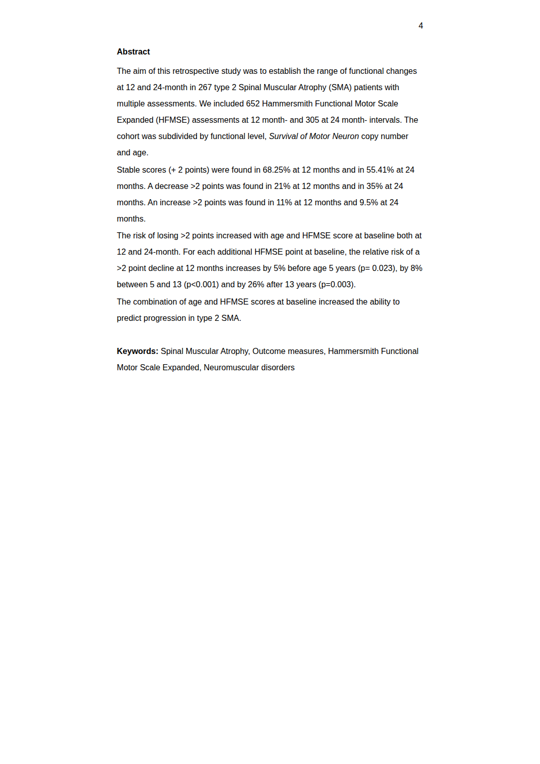4
Abstract
The aim of this retrospective study was to establish the range of functional changes at 12 and 24-month in 267 type 2 Spinal Muscular Atrophy (SMA) patients with multiple assessments. We included 652 Hammersmith Functional Motor Scale Expanded (HFMSE) assessments at 12 month- and 305 at 24 month- intervals. The cohort was subdivided by functional level, Survival of Motor Neuron copy number and age.
Stable scores (+ 2 points) were found in 68.25% at 12 months and in 55.41% at 24 months. A decrease >2 points was found in 21% at 12 months and in 35% at 24 months. An increase >2 points was found in 11% at 12 months and 9.5% at 24 months.
The risk of losing >2 points increased with age and HFMSE score at baseline both at 12 and 24-month. For each additional HFMSE point at baseline, the relative risk of a >2 point decline at 12 months increases by 5% before age 5 years (p= 0.023), by 8% between 5 and 13 (p<0.001) and by 26% after 13 years (p=0.003).
The combination of age and HFMSE scores at baseline increased the ability to predict progression in type 2 SMA.
Keywords: Spinal Muscular Atrophy, Outcome measures, Hammersmith Functional Motor Scale Expanded, Neuromuscular disorders